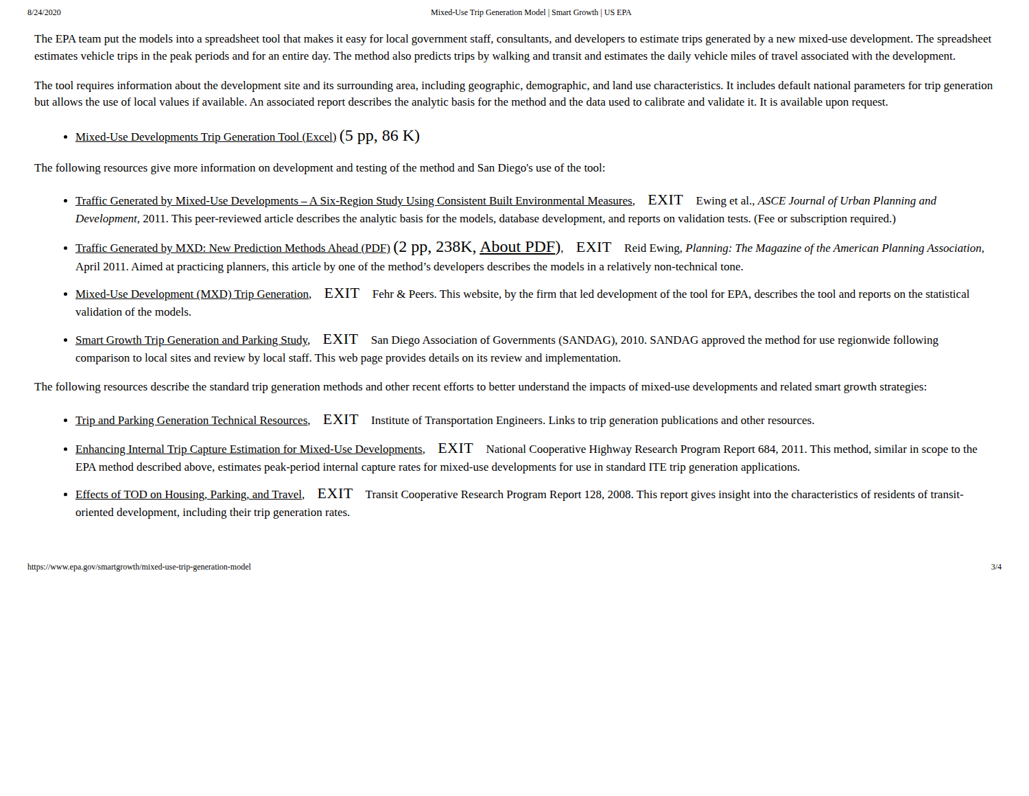8/24/2020
Mixed-Use Trip Generation Model | Smart Growth | US EPA
The EPA team put the models into a spreadsheet tool that makes it easy for local government staff, consultants, and developers to estimate trips generated by a new mixed-use development. The spreadsheet estimates vehicle trips in the peak periods and for an entire day. The method also predicts trips by walking and transit and estimates the daily vehicle miles of travel associated with the development.
The tool requires information about the development site and its surrounding area, including geographic, demographic, and land use characteristics. It includes default national parameters for trip generation but allows the use of local values if available. An associated report describes the analytic basis for the method and the data used to calibrate and validate it. It is available upon request.
Mixed-Use Developments Trip Generation Tool (Excel) (5 pp, 86 K)
The following resources give more information on development and testing of the method and San Diego's use of the tool:
Traffic Generated by Mixed-Use Developments – A Six-Region Study Using Consistent Built Environmental Measures, EXIT Ewing et al., ASCE Journal of Urban Planning and Development, 2011. This peer-reviewed article describes the analytic basis for the models, database development, and reports on validation tests. (Fee or subscription required.)
Traffic Generated by MXD: New Prediction Methods Ahead (PDF) (2 pp, 238K, About PDF), EXIT Reid Ewing, Planning: The Magazine of the American Planning Association, April 2011. Aimed at practicing planners, this article by one of the method’s developers describes the models in a relatively non-technical tone.
Mixed-Use Development (MXD) Trip Generation, EXIT Fehr & Peers. This website, by the firm that led development of the tool for EPA, describes the tool and reports on the statistical validation of the models.
Smart Growth Trip Generation and Parking Study, EXIT San Diego Association of Governments (SANDAG), 2010. SANDAG approved the method for use regionwide following comparison to local sites and review by local staff. This web page provides details on its review and implementation.
The following resources describe the standard trip generation methods and other recent efforts to better understand the impacts of mixed-use developments and related smart growth strategies:
Trip and Parking Generation Technical Resources, EXIT Institute of Transportation Engineers. Links to trip generation publications and other resources.
Enhancing Internal Trip Capture Estimation for Mixed-Use Developments, EXIT National Cooperative Highway Research Program Report 684, 2011. This method, similar in scope to the EPA method described above, estimates peak-period internal capture rates for mixed-use developments for use in standard ITE trip generation applications.
Effects of TOD on Housing, Parking, and Travel, EXIT Transit Cooperative Research Program Report 128, 2008. This report gives insight into the characteristics of residents of transit-oriented development, including their trip generation rates.
https://www.epa.gov/smartgrowth/mixed-use-trip-generation-model
3/4